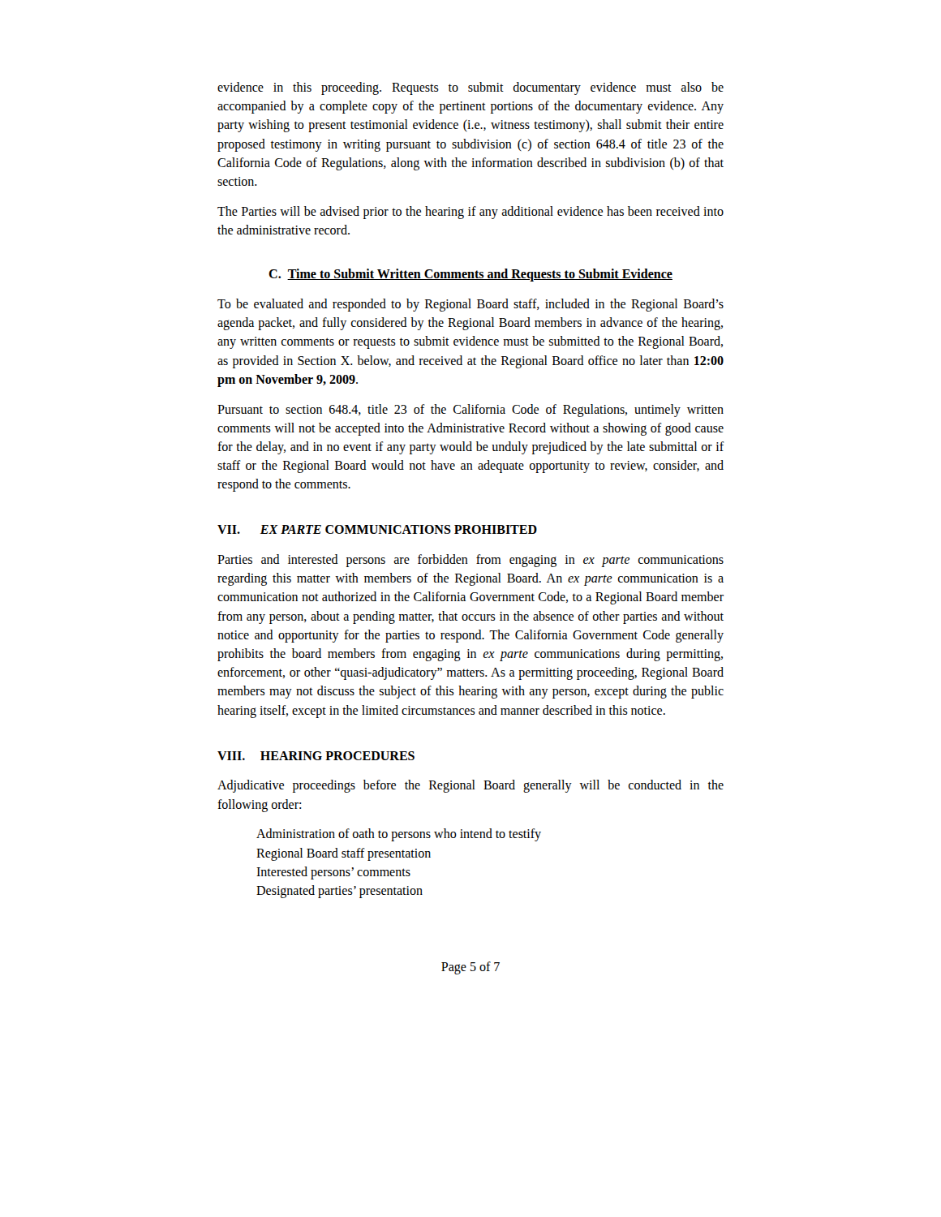evidence in this proceeding. Requests to submit documentary evidence must also be accompanied by a complete copy of the pertinent portions of the documentary evidence. Any party wishing to present testimonial evidence (i.e., witness testimony), shall submit their entire proposed testimony in writing pursuant to subdivision (c) of section 648.4 of title 23 of the California Code of Regulations, along with the information described in subdivision (b) of that section.
The Parties will be advised prior to the hearing if any additional evidence has been received into the administrative record.
C. Time to Submit Written Comments and Requests to Submit Evidence
To be evaluated and responded to by Regional Board staff, included in the Regional Board’s agenda packet, and fully considered by the Regional Board members in advance of the hearing, any written comments or requests to submit evidence must be submitted to the Regional Board, as provided in Section X. below, and received at the Regional Board office no later than 12:00 pm on November 9, 2009.
Pursuant to section 648.4, title 23 of the California Code of Regulations, untimely written comments will not be accepted into the Administrative Record without a showing of good cause for the delay, and in no event if any party would be unduly prejudiced by the late submittal or if staff or the Regional Board would not have an adequate opportunity to review, consider, and respond to the comments.
VII. EX PARTE COMMUNICATIONS PROHIBITED
Parties and interested persons are forbidden from engaging in ex parte communications regarding this matter with members of the Regional Board. An ex parte communication is a communication not authorized in the California Government Code, to a Regional Board member from any person, about a pending matter, that occurs in the absence of other parties and without notice and opportunity for the parties to respond. The California Government Code generally prohibits the board members from engaging in ex parte communications during permitting, enforcement, or other “quasi-adjudicatory” matters. As a permitting proceeding, Regional Board members may not discuss the subject of this hearing with any person, except during the public hearing itself, except in the limited circumstances and manner described in this notice.
VIII. HEARING PROCEDURES
Adjudicative proceedings before the Regional Board generally will be conducted in the following order:
Administration of oath to persons who intend to testify
Regional Board staff presentation
Interested persons’ comments
Designated parties’ presentation
Page 5 of 7